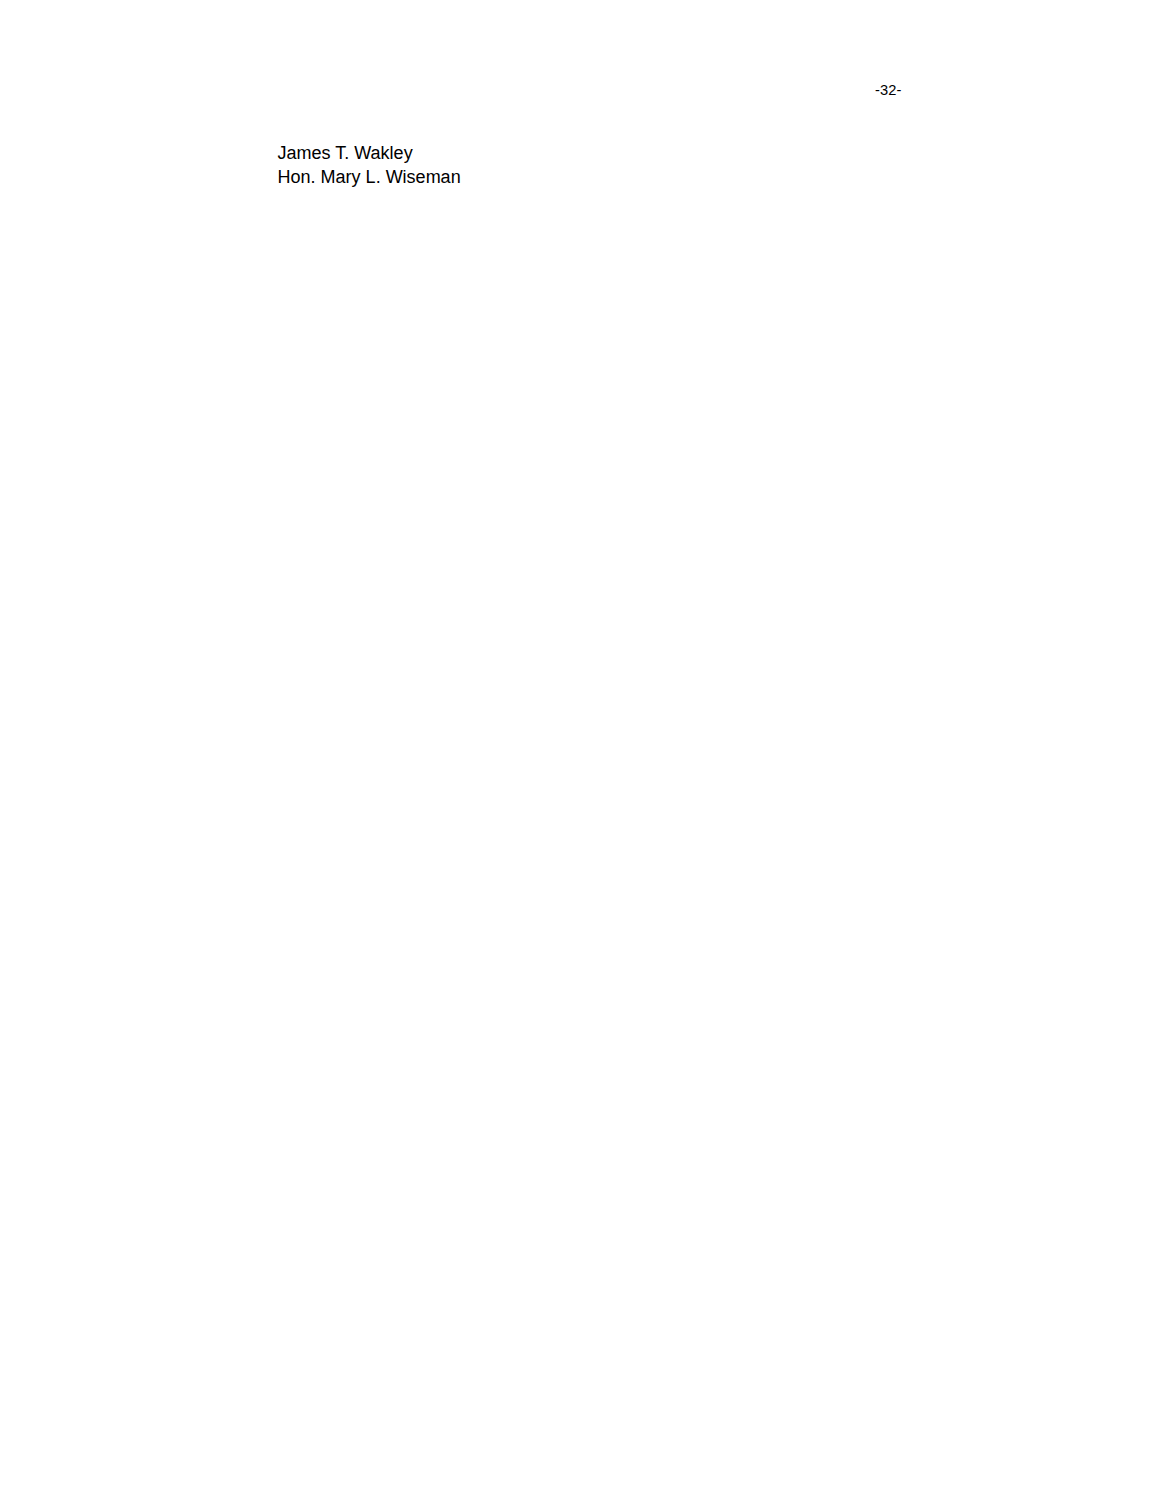-32-
James T. Wakley
Hon. Mary L. Wiseman